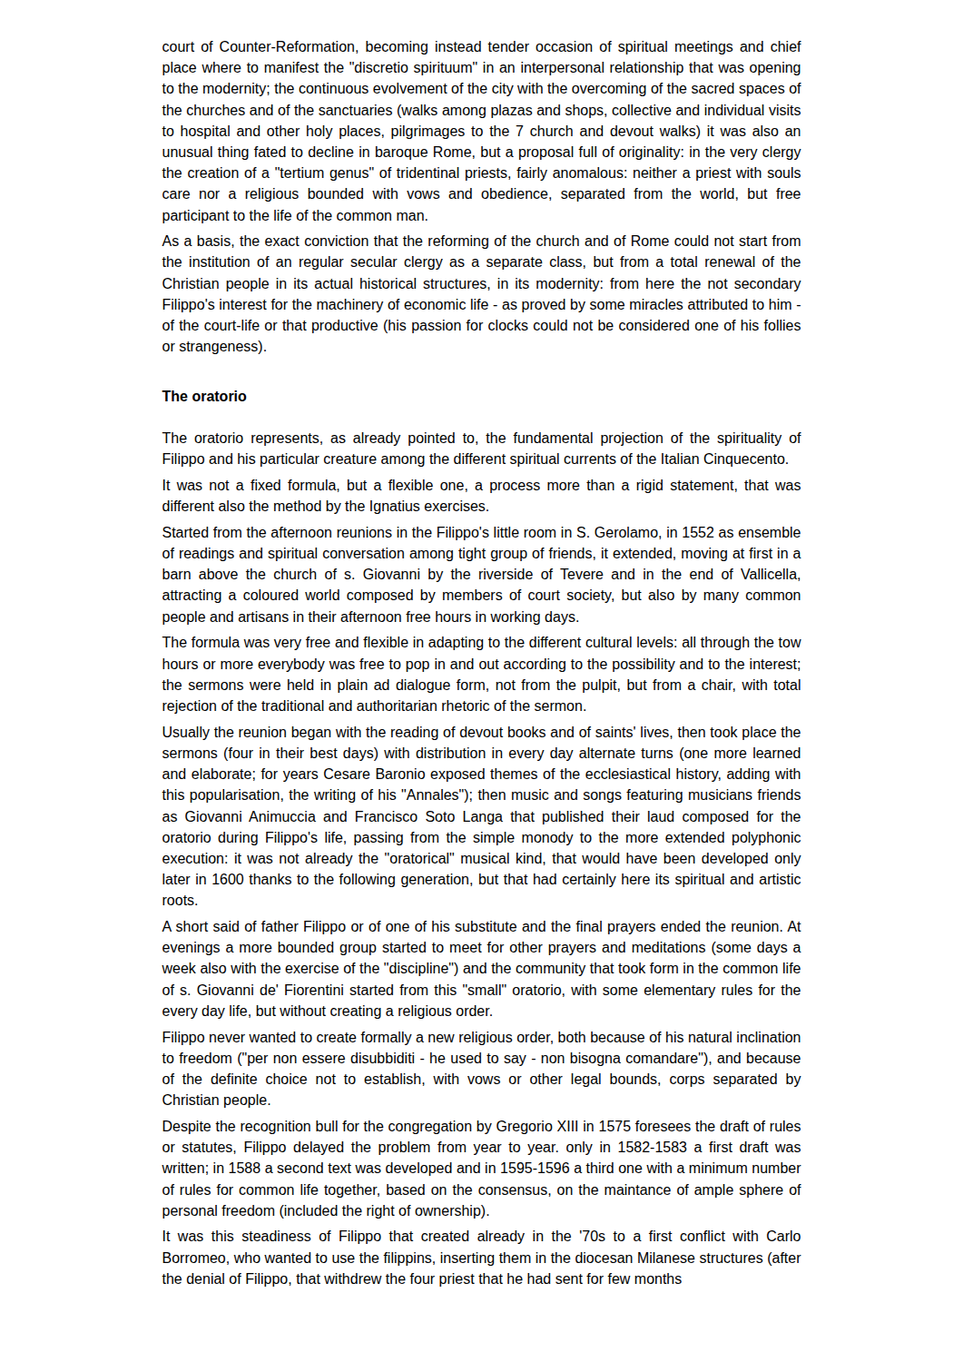court of Counter-Reformation, becoming instead tender occasion of spiritual meetings and chief place where to manifest the "discretio spirituum" in an interpersonal relationship that was opening to the modernity; the continuous evolvement of the city with the overcoming of the sacred spaces of the churches and of the sanctuaries (walks among plazas and shops, collective and individual visits to hospital and other holy places, pilgrimages to the 7 church and devout walks) it was also an unusual thing fated to decline in baroque Rome, but a proposal full of originality: in the very clergy the creation of a "tertium genus" of tridentinal priests, fairly anomalous: neither a priest with souls care nor a religious bounded with vows and obedience, separated from the world, but free participant to the life of the common man.
As a basis, the exact conviction that the reforming of the church and of Rome could not start from the institution of an regular secular clergy as a separate class, but from a total renewal of the Christian people in its actual historical structures, in its modernity: from here the not secondary Filippo's interest for the machinery of economic life - as proved by some miracles attributed to him - of the court-life or that productive (his passion for clocks could not be considered one of his follies or strangeness).
The oratorio
The oratorio represents, as already pointed to, the fundamental projection of the spirituality of Filippo and his particular creature among the different spiritual currents of the Italian Cinquecento.
It was not a fixed formula, but a flexible one, a process more than a rigid statement, that was different also the method by the Ignatius exercises.
Started from the afternoon reunions in the Filippo's little room in S. Gerolamo, in 1552 as ensemble of readings and spiritual conversation among tight group of friends, it extended, moving at first in a barn above the church of s. Giovanni by the riverside of Tevere and in the end of Vallicella, attracting a coloured world composed by members of court society, but also by many common people and artisans in their afternoon free hours in working days.
The formula was very free and flexible in adapting to the different cultural levels: all through the tow hours or more everybody was free to pop in and out according to the possibility and to the interest; the sermons were held in plain ad dialogue form, not from the pulpit, but from a chair, with total rejection of the traditional and authoritarian rhetoric of the sermon.
Usually the reunion began with the reading of devout books and of saints' lives, then took place the sermons (four in their best days) with distribution in every day alternate turns (one more learned and elaborate; for years Cesare Baronio exposed themes of the ecclesiastical history, adding with this popularisation, the writing of his "Annales"); then music and songs featuring musicians friends as Giovanni Animuccia and Francisco Soto Langa that published their laud composed for the oratorio during Filippo's life, passing from the simple monody to the more extended polyphonic execution: it was not already the "oratorical" musical kind, that would have been developed only later in 1600 thanks to the following generation, but that had certainly here its spiritual and artistic roots.
A short said of father Filippo or of one of his substitute and the final prayers ended the reunion. At evenings a more bounded group started to meet for other prayers and meditations (some days a week also with the exercise of the "discipline") and the community that took form in the common life of s. Giovanni de' Fiorentini started from this "small" oratorio, with some elementary rules for the every day life, but without creating a religious order.
Filippo never wanted to create formally a new religious order, both because of his natural inclination to freedom ("per non essere disubbiditi - he used to say - non bisogna comandare"), and because of the definite choice not to establish, with vows or other legal bounds, corps separated by Christian people.
Despite the recognition bull for the congregation by Gregorio XIII in 1575 foresees the draft of rules or statutes, Filippo delayed the problem from year to year. only in 1582-1583 a first draft was written; in 1588 a second text was developed and in 1595-1596 a third one with a minimum number of rules for common life together, based on the consensus, on the maintance of ample sphere of personal freedom (included the right of ownership).
It was this steadiness of Filippo that created already in the '70s to a first conflict with Carlo Borromeo, who wanted to use the filippins, inserting them in the diocesan Milanese structures (after the denial of Filippo, that withdrew the four priest that he had sent for few months